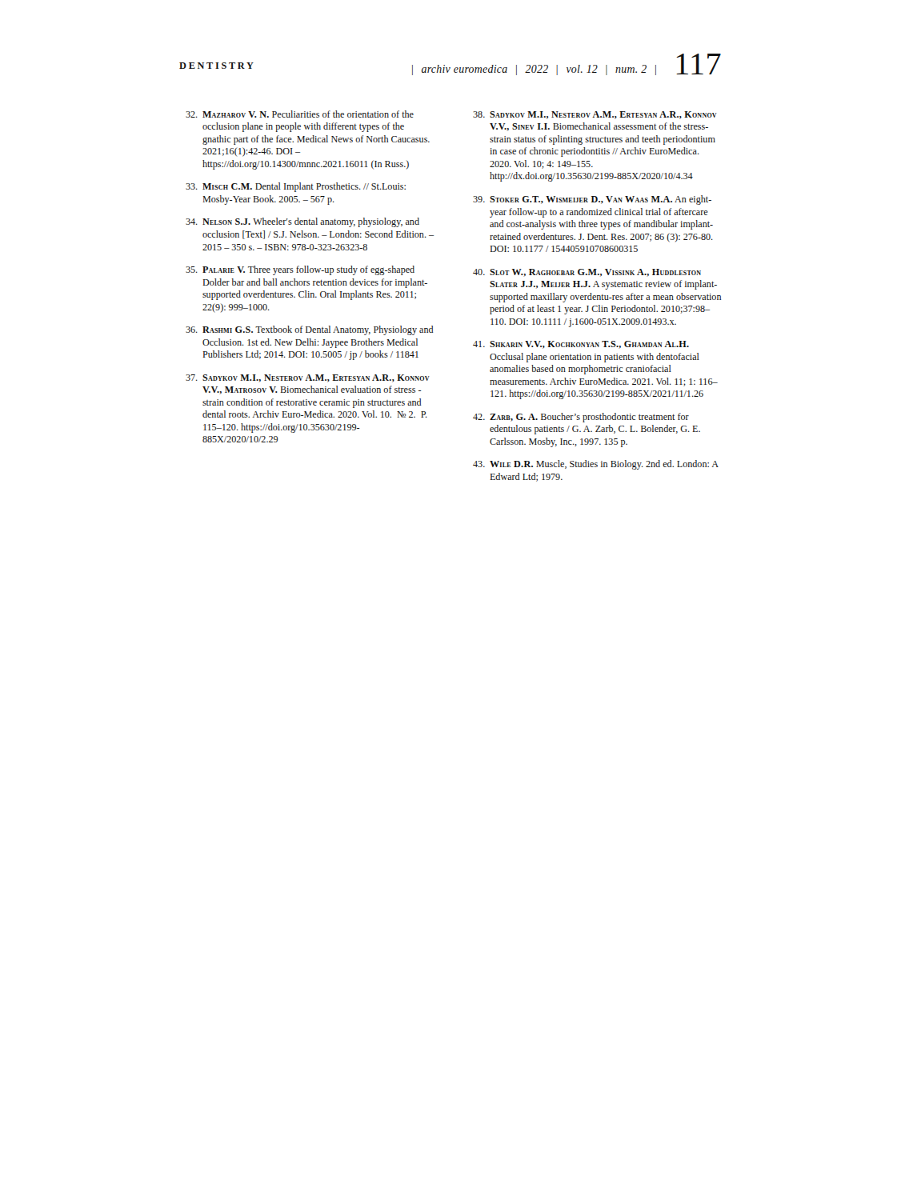Dentistry
| archiv euromedica | 2022 | vol. 12 | num. 2 |
117
32. Mazharov V. N. Peculiarities of the orientation of the occlusion plane in people with different types of the gnathic part of the face. Medical News of North Caucasus. 2021;16(1):42-46. DOI – https://doi.org/10.14300/mnnc.2021.16011 (In Russ.)
33. Misch C.M. Dental Implant Prosthetics. // St.Louis: Mosby-Year Book. 2005. – 567 p.
34. Nelson S.J. Wheeler′s dental anatomy, physiology, and occlusion [Text] / S.J. Nelson. – London: Second Edition. – 2015 – 350 s. – ISBN: 978-0-323-26323-8
35. Palarie V. Three years follow-up study of egg-shaped Dolder bar and ball anchors retention devices for implant-supported overdentures. Clin. Oral Implants Res. 2011; 22(9): 999–1000.
36. Rashmi G.S. Textbook of Dental Anatomy, Physiology and Occlusion. 1st ed. New Delhi: Jaypee Brothers Medical Publishers Ltd; 2014. DOI: 10.5005 / jp / books / 11841
37. Sadykov M.I., Nesterov A.M., Ertesyan A.R., Konnov V.V., Matrosov V. Biomechanical evaluation of stress -strain condition of restorative ceramic pin structures and dental roots. Archiv Euro-Medica. 2020. Vol. 10. № 2. P. 115–120. https://doi.org/10.35630/2199-885X/2020/10/2.29
38. Sadykov M.I., Nesterov A.M., Ertesyan A.R., Konnov V.V., Sinev I.I. Biomechanical assessment of the stress-strain status of splinting structures and teeth periodontium in case of chronic periodontitis // Archiv EuroMedica. 2020. Vol. 10; 4: 149–155. http://dx.doi.org/10.35630/2199-885X/2020/10/4.34
39. Stoker G.T., Wismeijer D., Van Waas M.A. An eight-year follow-up to a randomized clinical trial of aftercare and cost-analysis with three types of mandibular implant-retained overdentures. J. Dent. Res. 2007; 86 (3): 276-80. DOI: 10.1177 / 154405910708600315
40. Slot W., Raghoebar G.M., Vissink A., Huddleston Slater J.J., Meijer H.J. A systematic review of implant-supported maxillary overdentu-res after a mean observation period of at least 1 year. J Clin Periodontol. 2010;37:98–110. DOI: 10.1111 / j.1600-051X.2009.01493.x.
41. Shkarin V.V., Kochkonyan T.S., Ghamdan Al.H. Occlusal plane orientation in patients with dentofacial anomalies based on morphometric craniofacial measurements. Archiv EuroMedica. 2021. Vol. 11; 1: 116–121. https://doi.org/10.35630/2199-885X/2021/11/1.26
42. Zarb, G. A. Boucher’s prosthodontic treatment for edentulous patients / G. A. Zarb, C. L. Bolender, G. E. Carlsson. Mosby, Inc., 1997. 135 p.
43. Wile D.R. Muscle, Studies in Biology. 2nd ed. London: A Edward Ltd; 1979.